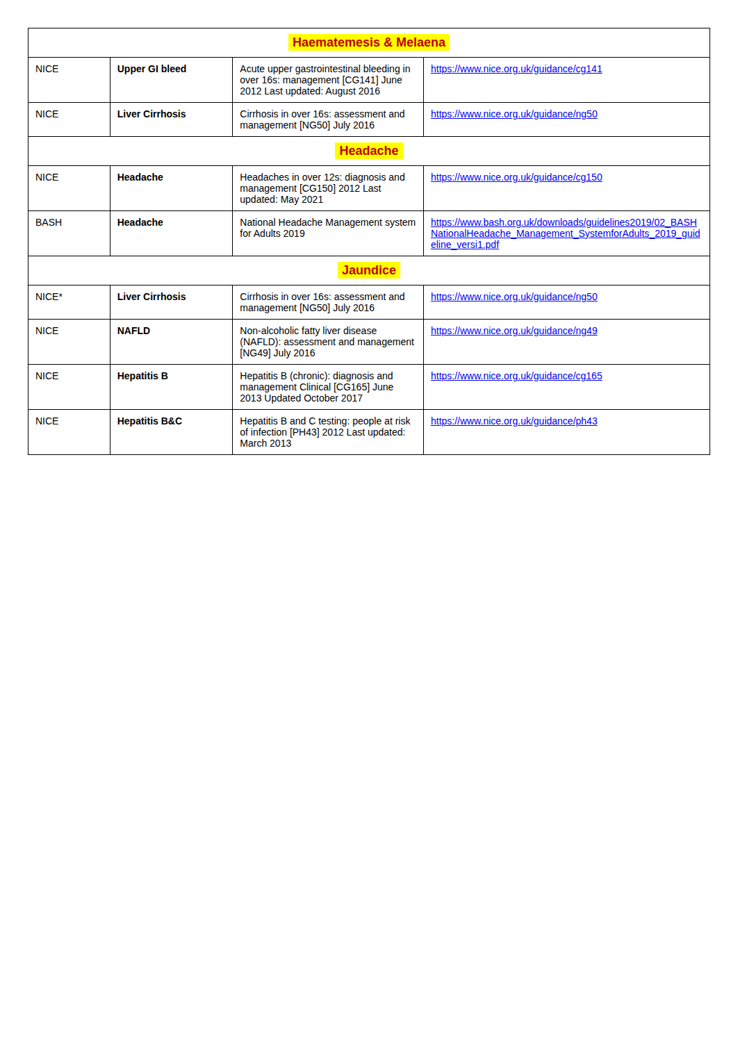| Haematemesis & Melaena |
| NICE | Upper GI bleed | Acute upper gastrointestinal bleeding in over 16s: management [CG141] June 2012 Last updated: August 2016 | https://www.nice.org.uk/guidance/cg141 |
| NICE | Liver Cirrhosis | Cirrhosis in over 16s: assessment and management [NG50] July 2016 | https://www.nice.org.uk/guidance/ng50 |
| Headache |
| NICE | Headache | Headaches in over 12s: diagnosis and management [CG150] 2012 Last updated: May 2021 | https://www.nice.org.uk/guidance/cg150 |
| BASH | Headache | National Headache Management system for Adults 2019 | https://www.bash.org.uk/downloads/guidelines2019/02_BASHNationalHeadache_Management_SystemforAdults_2019_guideline_versi1.pdf |
| Jaundice |
| NICE* | Liver Cirrhosis | Cirrhosis in over 16s: assessment and management [NG50] July 2016 | https://www.nice.org.uk/guidance/ng50 |
| NICE | NAFLD | Non-alcoholic fatty liver disease (NAFLD): assessment and management [NG49] July 2016 | https://www.nice.org.uk/guidance/ng49 |
| NICE | Hepatitis B | Hepatitis B (chronic): diagnosis and management Clinical [CG165] June 2013 Updated October 2017 | https://www.nice.org.uk/guidance/cg165 |
| NICE | Hepatitis B&C | Hepatitis B and C testing: people at risk of infection [PH43] 2012 Last updated: March 2013 | https://www.nice.org.uk/guidance/ph43 |